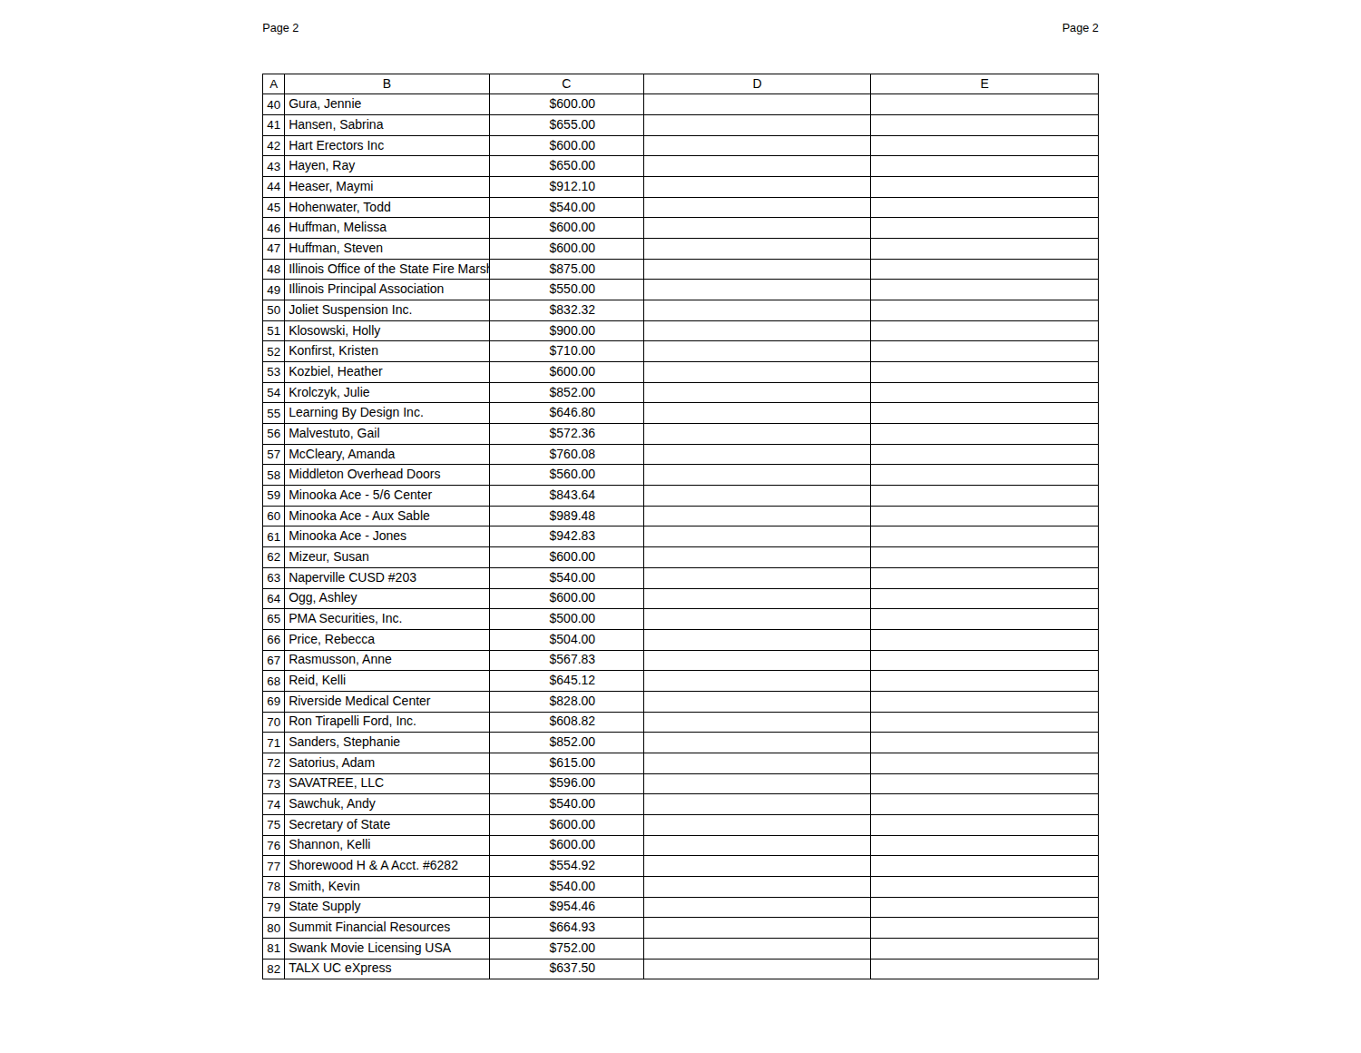Page 2 Page 2
| A | B | C | D | E |
| --- | --- | --- | --- | --- |
| 40 | Gura, Jennie | $600.00 | | |
| 41 | Hansen, Sabrina | $655.00 | | |
| 42 | Hart Erectors Inc | $600.00 | | |
| 43 | Hayen, Ray | $650.00 | | |
| 44 | Heaser, Maymi | $912.10 | | |
| 45 | Hohenwater, Todd | $540.00 | | |
| 46 | Huffman, Melissa | $600.00 | | |
| 47 | Huffman, Steven | $600.00 | | |
| 48 | Illinois Office of the State Fire Marshal | $875.00 | | |
| 49 | Illinois Principal Association | $550.00 | | |
| 50 | Joliet Suspension Inc. | $832.32 | | |
| 51 | Klosowski, Holly | $900.00 | | |
| 52 | Konfirst, Kristen | $710.00 | | |
| 53 | Kozbiel, Heather | $600.00 | | |
| 54 | Krolczyk, Julie | $852.00 | | |
| 55 | Learning By Design Inc. | $646.80 | | |
| 56 | Malvestuto, Gail | $572.36 | | |
| 57 | McCleary, Amanda | $760.08 | | |
| 58 | Middleton Overhead Doors | $560.00 | | |
| 59 | Minooka Ace - 5/6 Center | $843.64 | | |
| 60 | Minooka Ace - Aux Sable | $989.48 | | |
| 61 | Minooka Ace - Jones | $942.83 | | |
| 62 | Mizeur, Susan | $600.00 | | |
| 63 | Naperville CUSD #203 | $540.00 | | |
| 64 | Ogg, Ashley | $600.00 | | |
| 65 | PMA Securities, Inc. | $500.00 | | |
| 66 | Price, Rebecca | $504.00 | | |
| 67 | Rasmusson, Anne | $567.83 | | |
| 68 | Reid, Kelli | $645.12 | | |
| 69 | Riverside Medical Center | $828.00 | | |
| 70 | Ron Tirapelli Ford, Inc. | $608.82 | | |
| 71 | Sanders, Stephanie | $852.00 | | |
| 72 | Satorius, Adam | $615.00 | | |
| 73 | SAVATREE, LLC | $596.00 | | |
| 74 | Sawchuk, Andy | $540.00 | | |
| 75 | Secretary of State | $600.00 | | |
| 76 | Shannon, Kelli | $600.00 | | |
| 77 | Shorewood H & A Acct. #6282 | $554.92 | | |
| 78 | Smith, Kevin | $540.00 | | |
| 79 | State Supply | $954.46 | | |
| 80 | Summit Financial Resources | $664.93 | | |
| 81 | Swank Movie Licensing USA | $752.00 | | |
| 82 | TALX UC eXpress | $637.50 | | |